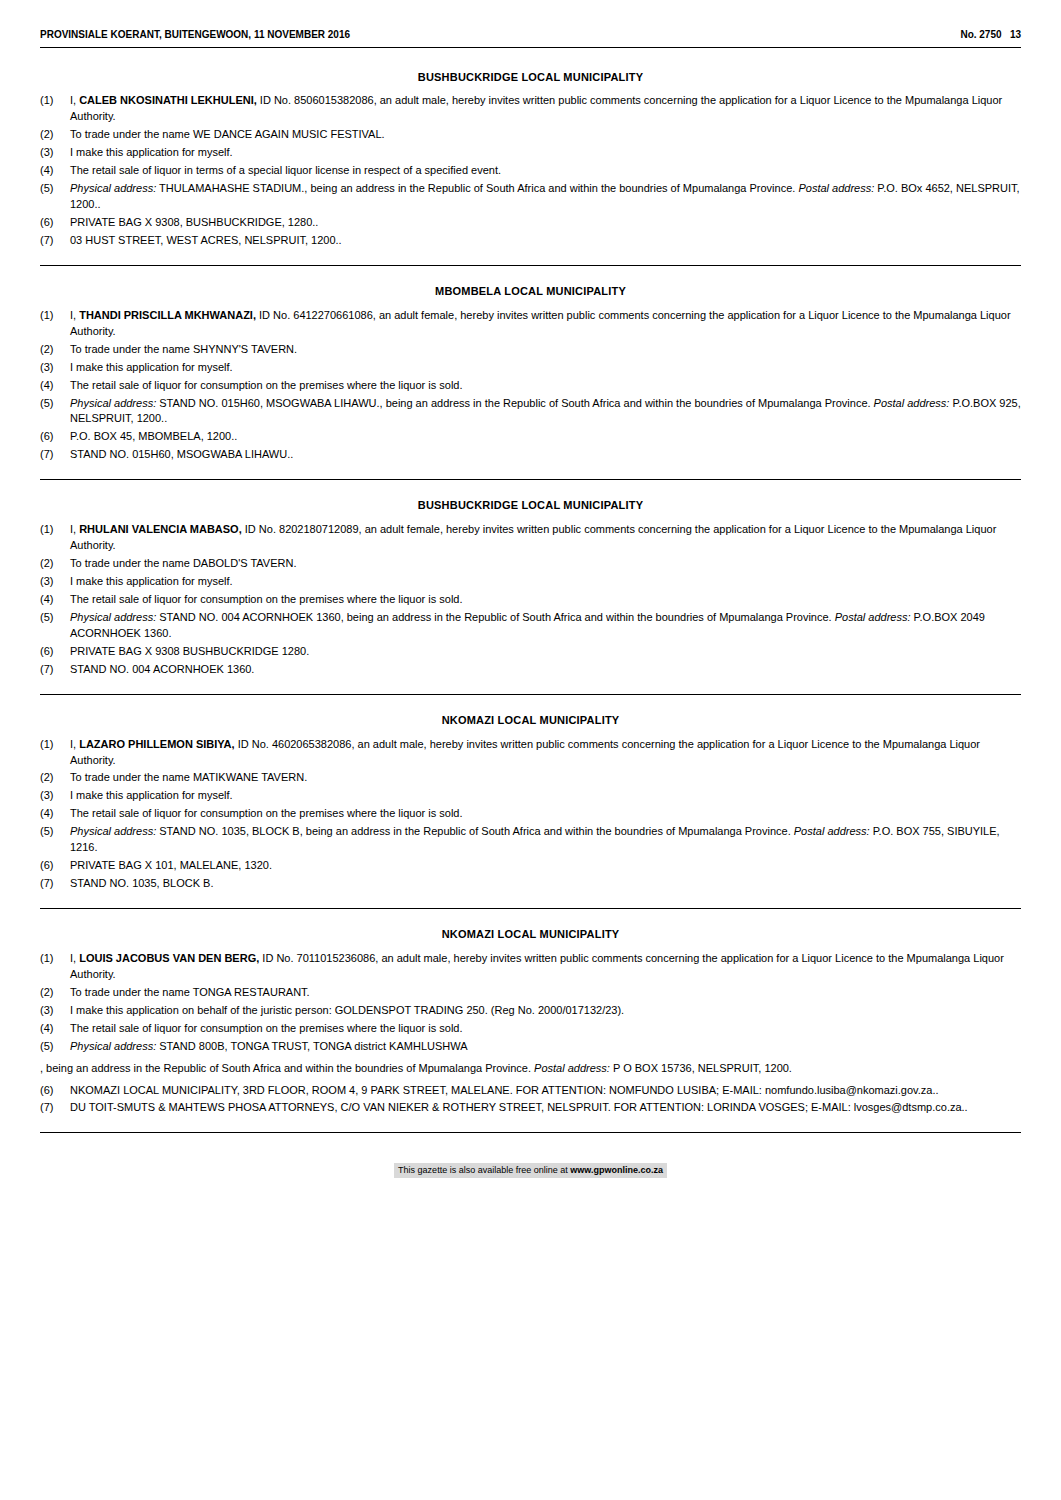PROVINSIALE KOERANT, BUITENGEWOON, 11 NOVEMBER 2016 No. 2750 13
BUSHBUCKRIDGE LOCAL MUNICIPALITY
(1) I, CALEB NKOSINATHI LEKHULENI, ID No. 8506015382086, an adult male, hereby invites written public comments concerning the application for a Liquor Licence to the Mpumalanga Liquor Authority.
(2) To trade under the name WE DANCE AGAIN MUSIC FESTIVAL.
(3) I make this application for myself.
(4) The retail sale of liquor in terms of a special liquor license in respect of a specified event.
(5) Physical address: THULAMAHASHE STADIUM., being an address in the Republic of South Africa and within the boundries of Mpumalanga Province. Postal address: P.O. BOx 4652, NELSPRUIT, 1200..
(6) PRIVATE BAG X 9308, BUSHBUCKRIDGE, 1280..
(7) 03 HUST STREET, WEST ACRES, NELSPRUIT, 1200..
MBOMBELA LOCAL MUNICIPALITY
(1) I, THANDI PRISCILLA MKHWANAZI, ID No. 6412270661086, an adult female, hereby invites written public comments concerning the application for a Liquor Licence to the Mpumalanga Liquor Authority.
(2) To trade under the name SHYNNY'S TAVERN.
(3) I make this application for myself.
(4) The retail sale of liquor for consumption on the premises where the liquor is sold.
(5) Physical address: STAND NO. 015H60, MSOGWABA LIHAWU., being an address in the Republic of South Africa and within the boundries of Mpumalanga Province. Postal address: P.O.BOX 925, NELSPRUIT, 1200..
(6) P.O. BOX 45, MBOMBELA, 1200..
(7) STAND NO. 015H60, MSOGWABA LIHAWU..
BUSHBUCKRIDGE LOCAL MUNICIPALITY
(1) I, RHULANI VALENCIA MABASO, ID No. 8202180712089, an adult female, hereby invites written public comments concerning the application for a Liquor Licence to the Mpumalanga Liquor Authority.
(2) To trade under the name DABOLD'S TAVERN.
(3) I make this application for myself.
(4) The retail sale of liquor for consumption on the premises where the liquor is sold.
(5) Physical address: STAND NO. 004 ACORNHOEK 1360, being an address in the Republic of South Africa and within the boundries of Mpumalanga Province. Postal address: P.O.BOX 2049 ACORNHOEK 1360.
(6) PRIVATE BAG X 9308 BUSHBUCKRIDGE 1280.
(7) STAND NO. 004 ACORNHOEK 1360.
NKOMAZI LOCAL MUNICIPALITY
(1) I, LAZARO PHILLEMON SIBIYA, ID No. 4602065382086, an adult male, hereby invites written public comments concerning the application for a Liquor Licence to the Mpumalanga Liquor Authority.
(2) To trade under the name MATIKWANE TAVERN.
(3) I make this application for myself.
(4) The retail sale of liquor for consumption on the premises where the liquor is sold.
(5) Physical address: STAND NO. 1035, BLOCK B, being an address in the Republic of South Africa and within the boundries of Mpumalanga Province. Postal address: P.O. BOX 755, SIBUYILE, 1216.
(6) PRIVATE BAG X 101, MALELANE, 1320.
(7) STAND NO. 1035, BLOCK B.
NKOMAZI LOCAL MUNICIPALITY
(1) I, LOUIS JACOBUS VAN DEN BERG, ID No. 7011015236086, an adult male, hereby invites written public comments concerning the application for a Liquor Licence to the Mpumalanga Liquor Authority.
(2) To trade under the name TONGA RESTAURANT.
(3) I make this application on behalf of the juristic person: GOLDENSPOT TRADING 250. (Reg No. 2000/017132/23).
(4) The retail sale of liquor for consumption on the premises where the liquor is sold.
(5) Physical address: STAND 800B, TONGA TRUST, TONGA district KAMHLUSHWA
, being an address in the Republic of South Africa and within the boundries of Mpumalanga Province. Postal address: P O BOX 15736, NELSPRUIT, 1200.
(6) NKOMAZI LOCAL MUNICIPALITY, 3RD FLOOR, ROOM 4, 9 PARK STREET, MALELANE. FOR ATTENTION: NOMFUNDO LUSIBA; E-MAIL: nomfundo.lusiba@nkomazi.gov.za..
(7) DU TOIT-SMUTS & MAHTEWS PHOSA ATTORNEYS, C/O VAN NIEKER & ROTHERY STREET, NELSPRUIT. FOR ATTENTION: LORINDA VOSGES; E-MAIL: lvosges@dtsmp.co.za..
This gazette is also available free online at www.gpwonline.co.za